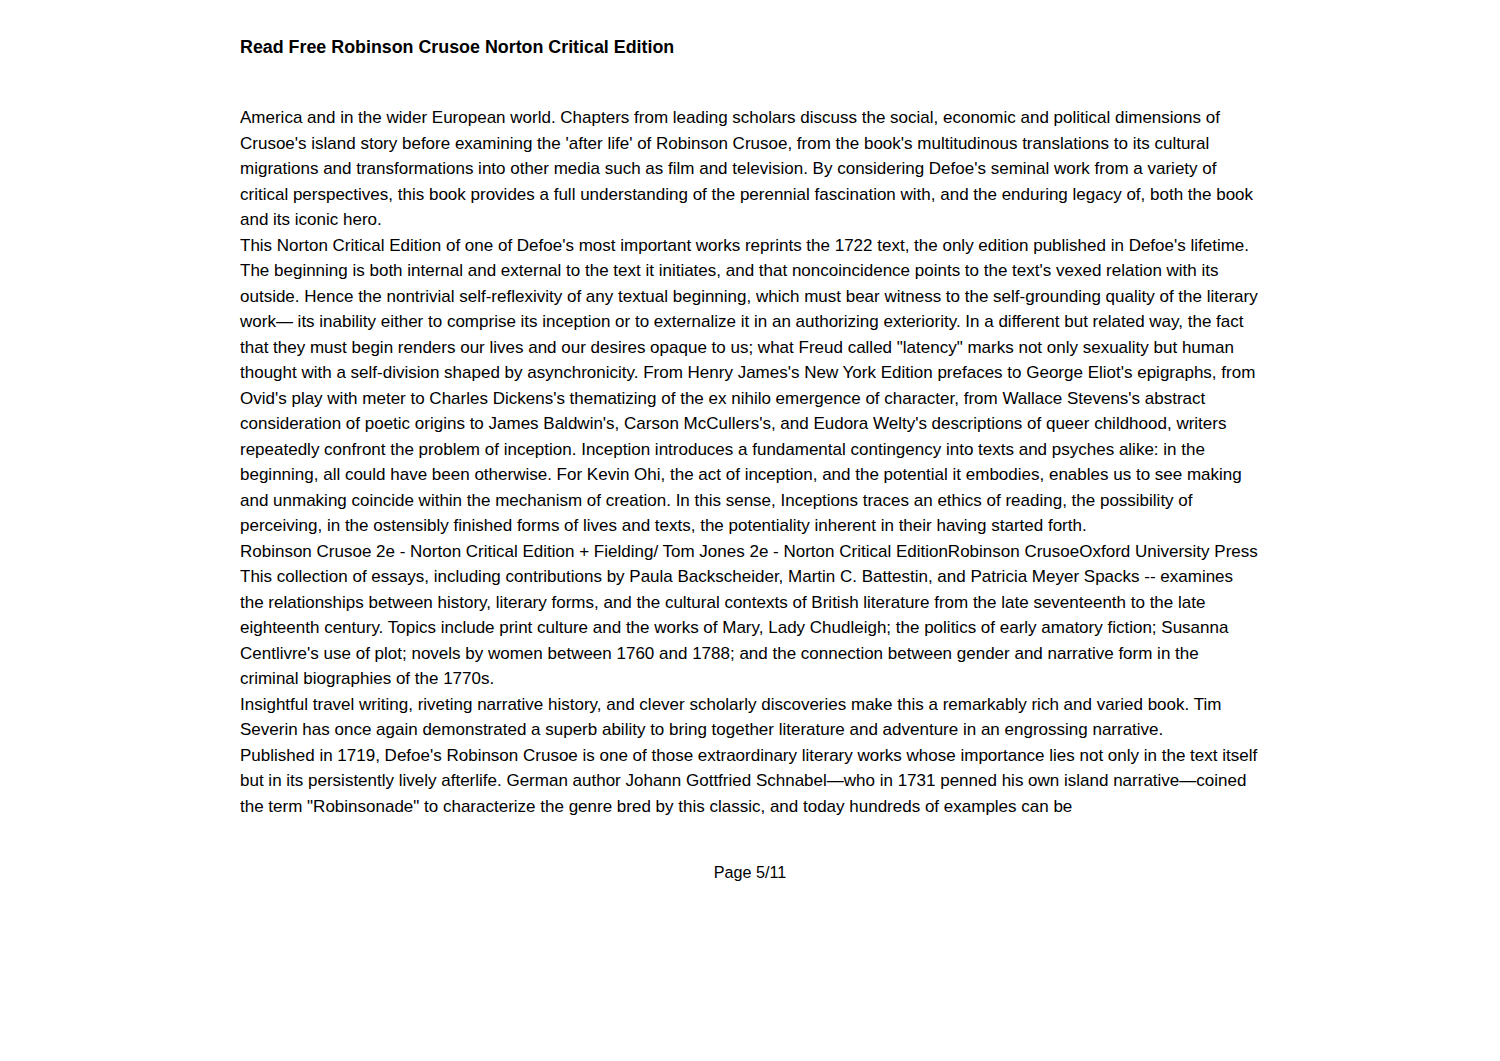Read Free Robinson Crusoe Norton Critical Edition
America and in the wider European world. Chapters from leading scholars discuss the social, economic and political dimensions of Crusoe's island story before examining the 'after life' of Robinson Crusoe, from the book's multitudinous translations to its cultural migrations and transformations into other media such as film and television. By considering Defoe's seminal work from a variety of critical perspectives, this book provides a full understanding of the perennial fascination with, and the enduring legacy of, both the book and its iconic hero.
This Norton Critical Edition of one of Defoe's most important works reprints the 1722 text, the only edition published in Defoe's lifetime.
The beginning is both internal and external to the text it initiates, and that noncoincidence points to the text's vexed relation with its outside. Hence the nontrivial self-reflexivity of any textual beginning, which must bear witness to the self-grounding quality of the literary work— its inability either to comprise its inception or to externalize it in an authorizing exteriority. In a different but related way, the fact that they must begin renders our lives and our desires opaque to us; what Freud called "latency" marks not only sexuality but human thought with a self-division shaped by asynchronicity. From Henry James's New York Edition prefaces to George Eliot's epigraphs, from Ovid's play with meter to Charles Dickens's thematizing of the ex nihilo emergence of character, from Wallace Stevens's abstract consideration of poetic origins to James Baldwin's, Carson McCullers's, and Eudora Welty's descriptions of queer childhood, writers repeatedly confront the problem of inception. Inception introduces a fundamental contingency into texts and psyches alike: in the beginning, all could have been otherwise. For Kevin Ohi, the act of inception, and the potential it embodies, enables us to see making and unmaking coincide within the mechanism of creation. In this sense, Inceptions traces an ethics of reading, the possibility of perceiving, in the ostensibly finished forms of lives and texts, the potentiality inherent in their having started forth.
Robinson Crusoe 2e - Norton Critical Edition + Fielding/ Tom Jones 2e - Norton Critical EditionRobinson CrusoeOxford University Press
This collection of essays, including contributions by Paula Backscheider, Martin C. Battestin, and Patricia Meyer Spacks -- examines the relationships between history, literary forms, and the cultural contexts of British literature from the late seventeenth to the late eighteenth century. Topics include print culture and the works of Mary, Lady Chudleigh; the politics of early amatory fiction; Susanna Centlivre's use of plot; novels by women between 1760 and 1788; and the connection between gender and narrative form in the criminal biographies of the 1770s.
Insightful travel writing, riveting narrative history, and clever scholarly discoveries make this a remarkably rich and varied book. Tim Severin has once again demonstrated a superb ability to bring together literature and adventure in an engrossing narrative.
Published in 1719, Defoe's Robinson Crusoe is one of those extraordinary literary works whose importance lies not only in the text itself but in its persistently lively afterlife. German author Johann Gottfried Schnabel—who in 1731 penned his own island narrative—coined the term "Robinsonade" to characterize the genre bred by this classic, and today hundreds of examples can be
Page 5/11